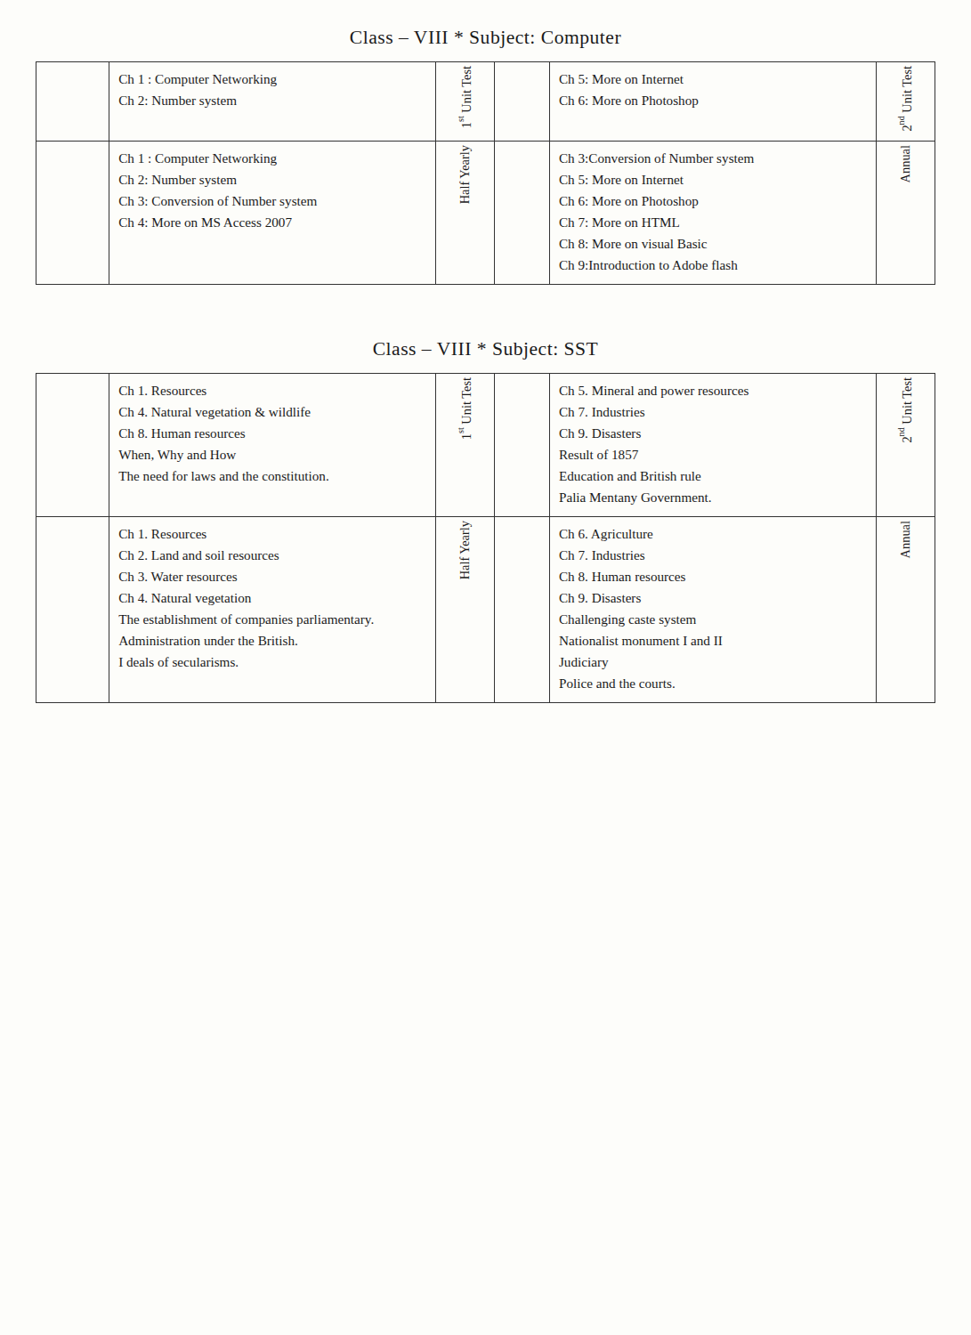Class – VIII * Subject: Computer
| | Ch 1 : Computer Networking Ch 2: Number system | 1 st Unit Test | | Ch 5: More on Internet Ch 6: More on Photoshop | 2 nd Unit Test |
| | Ch 1 : Computer Networking Ch 2: Number system Ch 3: Conversion of Number system Ch 4: More on MS Access 2007 | Half Yearly | | Ch 3:Conversion of Number system Ch 5: More on Internet Ch 6: More on Photoshop Ch 7: More on HTML Ch 8: More on visual Basic Ch 9:Introduction to Adobe flash | Annual |
Class – VIII * Subject: SST
| | Ch 1. Resources Ch 4. Natural vegetation & wildlife Ch 8. Human resources When, Why and How The need for laws and the constitution. | 1 st Unit Test | | Ch 5. Mineral and power resources Ch 7. Industries Ch 9. Disasters Result of 1857 Education and British rule Palia Mentany Government. | 2 nd Unit Test |
| | Ch 1. Resources Ch 2. Land and soil resources Ch 3. Water resources Ch 4. Natural vegetation The establishment of companies parliamentary. Administration under the British. I deals of secularisms. | Half Yearly | | Ch 6. Agriculture Ch 7. Industries Ch 8. Human resources Ch 9. Disasters Challenging caste system Nationalist monument I and II Judiciary Police and the courts. | Annual |